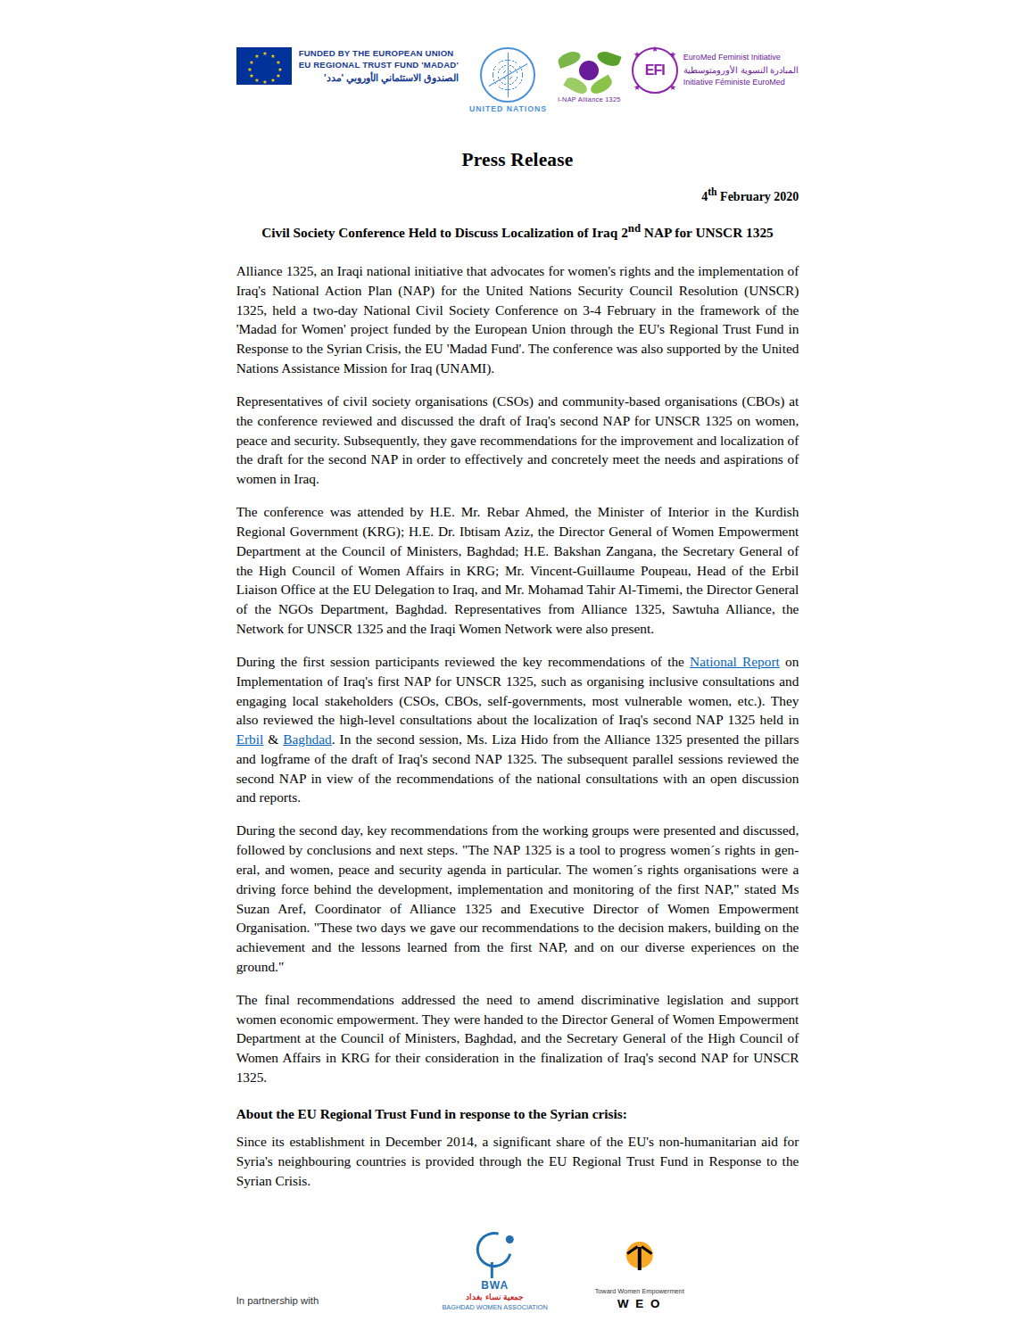★ ★ ★ ★ ★ ★ ★ ★ ★ ★ ★ ★
FUNDED BY THE EUROPEAN UNION
EU REGIONAL TRUST FUND 'MADAD'
الصندوق الاستئماني الأوروبي 'مدد'
UNITED NATIONS
I-NAP Alliance 1325
EFI ★ ★ ★ ★ ★
EuroMed Feminist Initiative
المبادرة النسوية الأورومتوسطية
Initiative Féministe EuroMed
Press Release
4th February 2020
Civil Society Conference Held to Discuss Localization of Iraq 2nd NAP for UNSCR 1325
Alliance 1325, an Iraqi national initiative that advocates for women's rights and the implementation of Iraq's National Action Plan (NAP) for the United Nations Security Council Resolution (UNSCR) 1325, held a two-day National Civil Society Conference on 3-4 February in the framework of the 'Madad for Women' project funded by the European Union through the EU's Regional Trust Fund in Response to the Syrian Crisis, the EU 'Madad Fund'. The conference was also supported by the United Nations Assistance Mission for Iraq (UNAMI).
Representatives of civil society organisations (CSOs) and community-based organisations (CBOs) at the conference reviewed and discussed the draft of Iraq's second NAP for UNSCR 1325 on women, peace and security. Subsequently, they gave recommendations for the improvement and localization of the draft for the second NAP in order to effectively and concretely meet the needs and aspirations of women in Iraq.
The conference was attended by H.E. Mr. Rebar Ahmed, the Minister of Interior in the Kurdish Regional Government (KRG); H.E. Dr. Ibtisam Aziz, the Director General of Women Empowerment Department at the Council of Ministers, Baghdad; H.E. Bakshan Zangana, the Secretary General of the High Council of Women Affairs in KRG; Mr. Vincent-Guillaume Poupeau, Head of the Erbil Liaison Office at the EU Delegation to Iraq, and Mr. Mohamad Tahir Al-Timemi, the Director General of the NGOs Department, Baghdad. Representatives from Alliance 1325, Sawtuha Alliance, the Network for UNSCR 1325 and the Iraqi Women Network were also present.
During the first session participants reviewed the key recommendations of the National Report on Implementation of Iraq's first NAP for UNSCR 1325, such as organising inclusive consultations and engaging local stakeholders (CSOs, CBOs, self-governments, most vulnerable women, etc.). They also reviewed the high-level consultations about the localization of Iraq's second NAP 1325 held in Erbil & Baghdad. In the second session, Ms. Liza Hido from the Alliance 1325 presented the pillars and logframe of the draft of Iraq's second NAP 1325. The subsequent parallel sessions reviewed the second NAP in view of the recommendations of the national consultations with an open discussion and reports.
During the second day, key recommendations from the working groups were presented and discussed, followed by conclusions and next steps. "The NAP 1325 is a tool to progress women´s rights in general, and women, peace and security agenda in particular. The women´s rights organisations were a driving force behind the development, implementation and monitoring of the first NAP," stated Ms Suzan Aref, Coordinator of Alliance 1325 and Executive Director of Women Empowerment Organisation. "These two days we gave our recommendations to the decision makers, building on the achievement and the lessons learned from the first NAP, and on our diverse experiences on the ground."
The final recommendations addressed the need to amend discriminative legislation and support women economic empowerment. They were handed to the Director General of Women Empowerment Department at the Council of Ministers, Baghdad, and the Secretary General of the High Council of Women Affairs in KRG for their consideration in the finalization of Iraq's second NAP for UNSCR 1325.
About the EU Regional Trust Fund in response to the Syrian crisis:
Since its establishment in December 2014, a significant share of the EU's non-humanitarian aid for Syria's neighbouring countries is provided through the EU Regional Trust Fund in Response to the Syrian Crisis.
In partnership with
BWA
جمعية نساء بغداد
BAGHDAD WOMEN ASSOCIATION
Toward Women Empowerment
W E O